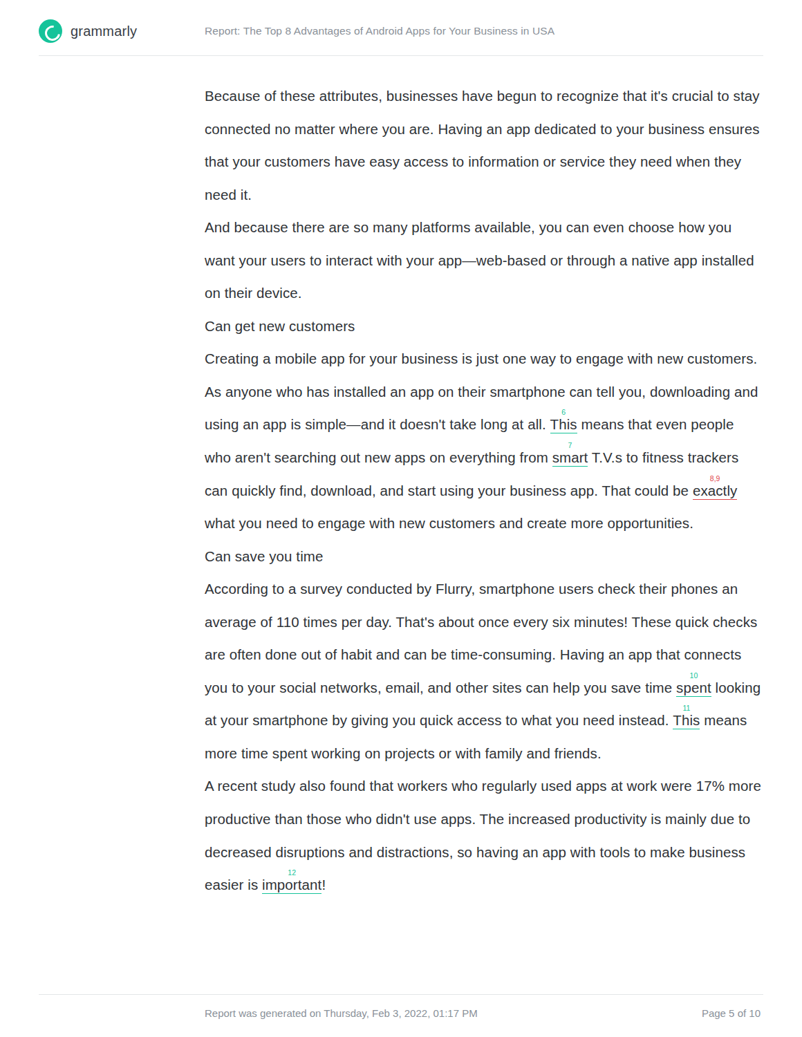grammarly
Report: The Top 8 Advantages of Android Apps for Your Business in USA
Because of these attributes, businesses have begun to recognize that it's crucial to stay connected no matter where you are. Having an app dedicated to your business ensures that your customers have easy access to information or service they need when they need it.
And because there are so many platforms available, you can even choose how you want your users to interact with your app—web-based or through a native app installed on their device.
Can get new customers
Creating a mobile app for your business is just one way to engage with new customers. As anyone who has installed an app on their smartphone can tell you, downloading and using an app is simple—and it doesn't take long at all. 6This means that even people who aren't searching out new apps on everything from 7smart T.V.s to fitness trackers can quickly find, download, and start using your business app. That could be 8,9exactly what you need to engage with new customers and create more opportunities.
Can save you time
According to a survey conducted by Flurry, smartphone users check their phones an average of 110 times per day. That's about once every six minutes! These quick checks are often done out of habit and can be time-consuming. Having an app that connects you to your social networks, email, and other sites can help you save time 10spent looking at your smartphone by giving you quick access to what you need instead. 11This means more time spent working on projects or with family and friends.
A recent study also found that workers who regularly used apps at work were 17% more productive than those who didn't use apps. The increased productivity is mainly due to decreased disruptions and distractions, so having an app with tools to make business easier is 12important!
Report was generated on Thursday, Feb 3, 2022, 01:17 PM
Page 5 of 10